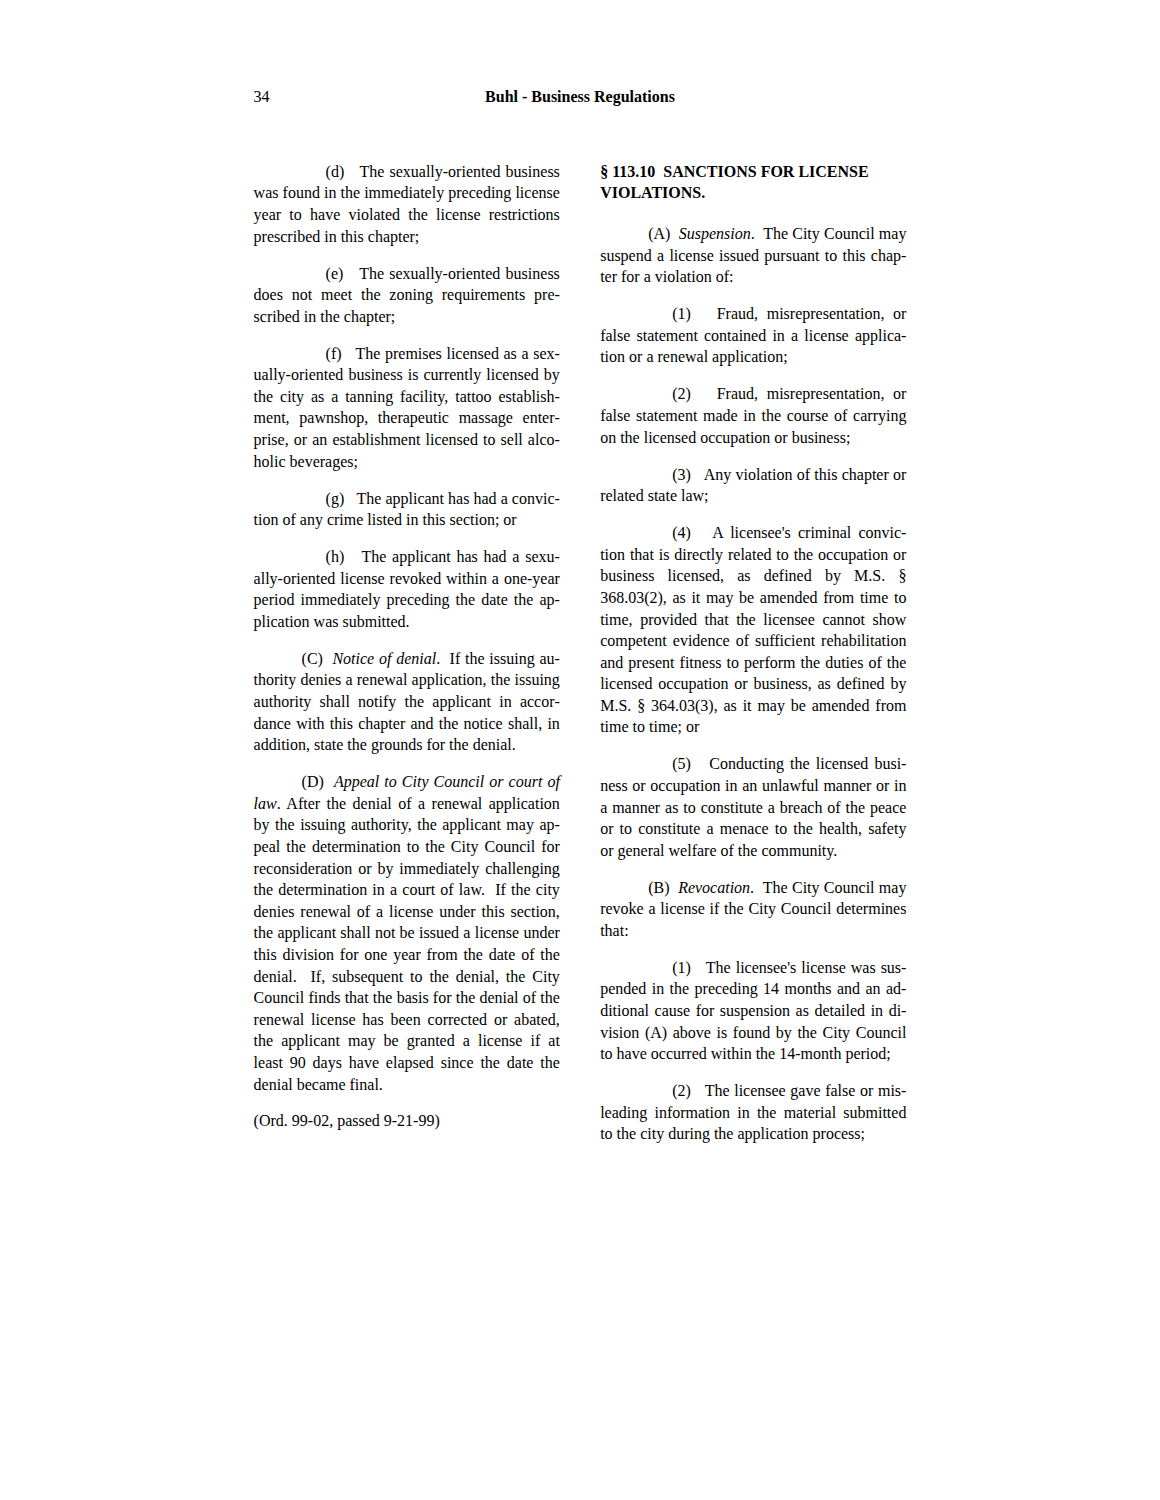34
Buhl - Business Regulations
(d) The sexually-oriented business was found in the immediately preceding license year to have violated the license restrictions prescribed in this chapter;
(e) The sexually-oriented business does not meet the zoning requirements prescribed in the chapter;
(f) The premises licensed as a sexually-oriented business is currently licensed by the city as a tanning facility, tattoo establishment, pawnshop, therapeutic massage enterprise, or an establishment licensed to sell alcoholic beverages;
(g) The applicant has had a conviction of any crime listed in this section; or
(h) The applicant has had a sexually-oriented license revoked within a one-year period immediately preceding the date the application was submitted.
(C) Notice of denial. If the issuing authority denies a renewal application, the issuing authority shall notify the applicant in accordance with this chapter and the notice shall, in addition, state the grounds for the denial.
(D) Appeal to City Council or court of law. After the denial of a renewal application by the issuing authority, the applicant may appeal the determination to the City Council for reconsideration or by immediately challenging the determination in a court of law. If the city denies renewal of a license under this section, the applicant shall not be issued a license under this division for one year from the date of the denial. If, subsequent to the denial, the City Council finds that the basis for the denial of the renewal license has been corrected or abated, the applicant may be granted a license if at least 90 days have elapsed since the date the denial became final.
(Ord. 99-02, passed 9-21-99)
§ 113.10 SANCTIONS FOR LICENSE VIOLATIONS.
(A) Suspension. The City Council may suspend a license issued pursuant to this chapter for a violation of:
(1) Fraud, misrepresentation, or false statement contained in a license application or a renewal application;
(2) Fraud, misrepresentation, or false statement made in the course of carrying on the licensed occupation or business;
(3) Any violation of this chapter or related state law;
(4) A licensee's criminal conviction that is directly related to the occupation or business licensed, as defined by M.S. § 368.03(2), as it may be amended from time to time, provided that the licensee cannot show competent evidence of sufficient rehabilitation and present fitness to perform the duties of the licensed occupation or business, as defined by M.S. § 364.03(3), as it may be amended from time to time; or
(5) Conducting the licensed business or occupation in an unlawful manner or in a manner as to constitute a breach of the peace or to constitute a menace to the health, safety or general welfare of the community.
(B) Revocation. The City Council may revoke a license if the City Council determines that:
(1) The licensee's license was suspended in the preceding 14 months and an additional cause for suspension as detailed in division (A) above is found by the City Council to have occurred within the 14-month period;
(2) The licensee gave false or misleading information in the material submitted to the city during the application process;